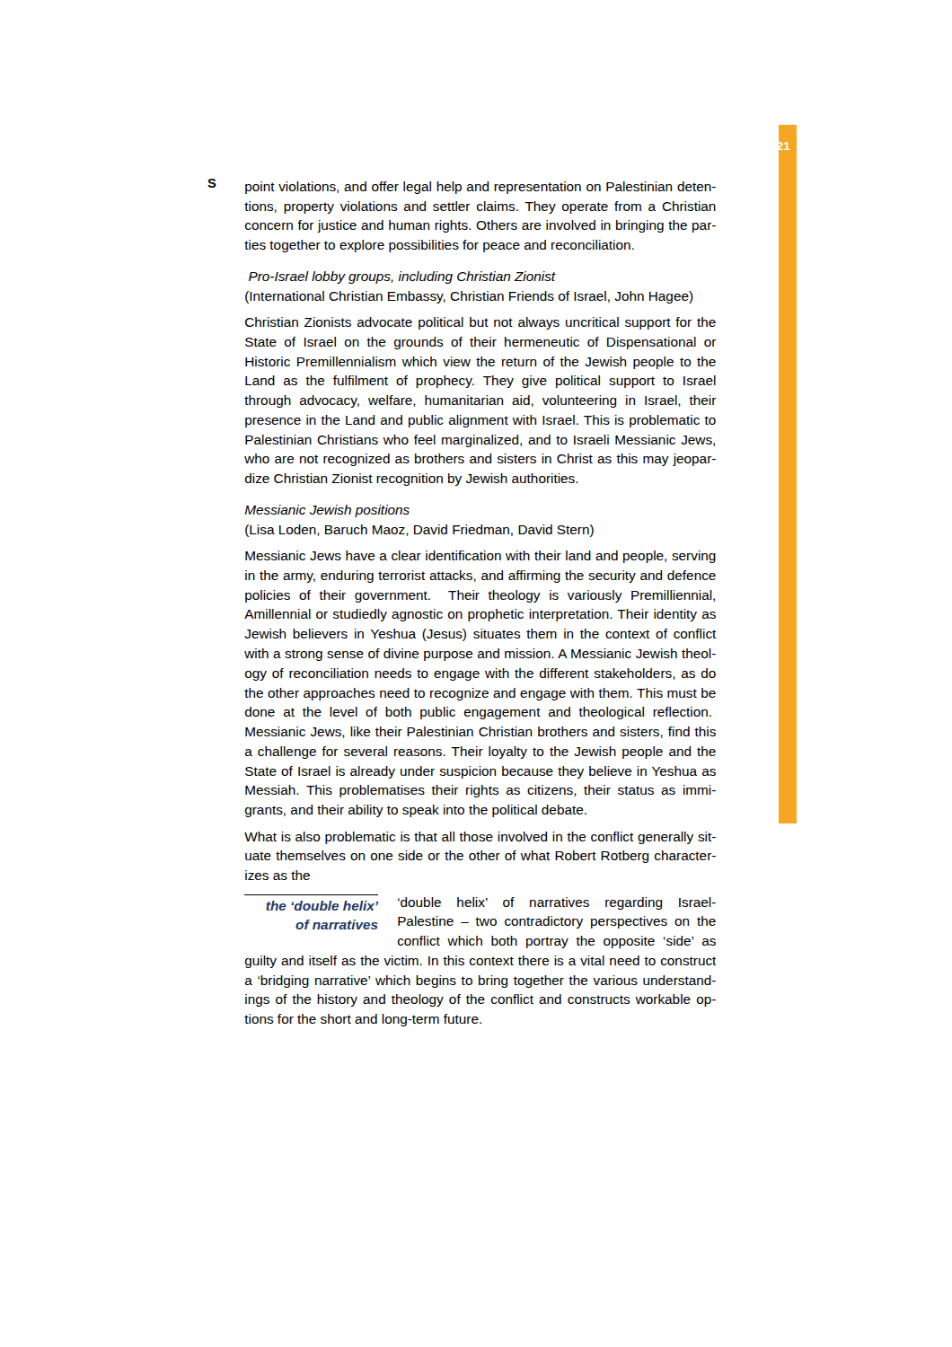21
S
point violations, and offer legal help and representation on Palestinian detentions, property violations and settler claims. They operate from a Christian concern for justice and human rights. Others are involved in bringing the parties together to explore possibilities for peace and reconciliation.
Pro-Israel lobby groups, including Christian Zionist
(International Christian Embassy, Christian Friends of Israel, John Hagee)
Christian Zionists advocate political but not always uncritical support for the State of Israel on the grounds of their hermeneutic of Dispensational or Historic Premillennialism which view the return of the Jewish people to the Land as the fulfilment of prophecy. They give political support to Israel through advocacy, welfare, humanitarian aid, volunteering in Israel, their presence in the Land and public alignment with Israel. This is problematic to Palestinian Christians who feel marginalized, and to Israeli Messianic Jews, who are not recognized as brothers and sisters in Christ as this may jeopardize Christian Zionist recognition by Jewish authorities.
Messianic Jewish positions
(Lisa Loden, Baruch Maoz, David Friedman, David Stern)
Messianic Jews have a clear identification with their land and people, serving in the army, enduring terrorist attacks, and affirming the security and defence policies of their government. Their theology is variously Premilliennial, Amillennial or studiedly agnostic on prophetic interpretation. Their identity as Jewish believers in Yeshua (Jesus) situates them in the context of conflict with a strong sense of divine purpose and mission. A Messianic Jewish theology of reconciliation needs to engage with the different stakeholders, as do the other approaches need to recognize and engage with them. This must be done at the level of both public engagement and theological reflection. Messianic Jews, like their Palestinian Christian brothers and sisters, find this a challenge for several reasons. Their loyalty to the Jewish people and the State of Israel is already under suspicion because they believe in Yeshua as Messiah. This problematises their rights as citizens, their status as immigrants, and their ability to speak into the political debate.
What is also problematic is that all those involved in the conflict generally situate themselves on one side or the other of what Robert Rotberg characterizes as the
the ‘double helix’ of narratives
‘double helix’ of narratives regarding Israel-Palestine – two contradictory perspectives on the conflict which both portray the opposite ‘side’ as guilty and itself as the victim. In this context there is a vital need to construct a ‘bridging narrative’ which begins to bring together the various understandings of the history and theology of the conflict and constructs workable options for the short and long-term future.